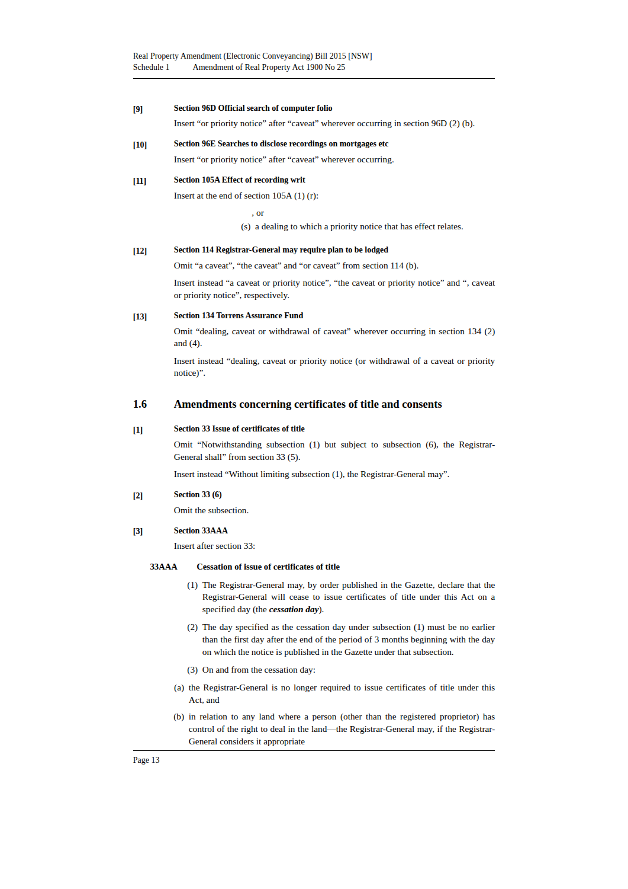Real Property Amendment (Electronic Conveyancing) Bill 2015 [NSW] Schedule 1 Amendment of Real Property Act 1900 No 25
[9]
Section 96D Official search of computer folio
Insert “or priority notice” after “caveat” wherever occurring in section 96D (2) (b).
[10]
Section 96E Searches to disclose recordings on mortgages etc
Insert “or priority notice” after “caveat” wherever occurring.
[11]
Section 105A Effect of recording writ
Insert at the end of section 105A (1) (r):
, or
(s)
a dealing to which a priority notice that has effect relates.
[12]
Section 114 Registrar-General may require plan to be lodged
Omit “a caveat”, “the caveat” and “or caveat” from section 114 (b).
Insert instead “a caveat or priority notice”, “the caveat or priority notice” and “, caveat or priority notice”, respectively.
[13]
Section 134 Torrens Assurance Fund
Omit “dealing, caveat or withdrawal of caveat” wherever occurring in section 134 (2) and (4).
Insert instead “dealing, caveat or priority notice (or withdrawal of a caveat or priority notice)”.
1.6
Amendments concerning certificates of title and consents
[1]
Section 33 Issue of certificates of title
Omit “Notwithstanding subsection (1) but subject to subsection (6), the Registrar-General shall” from section 33 (5).
Insert instead “Without limiting subsection (1), the Registrar-General may”.
[2]
Section 33 (6)
Omit the subsection.
[3]
Section 33AAA
Insert after section 33:
33AAA
Cessation of issue of certificates of title
(1)
The Registrar-General may, by order published in the Gazette, declare that the Registrar-General will cease to issue certificates of title under this Act on a specified day (the cessation day).
(2)
The day specified as the cessation day under subsection (1) must be no earlier than the first day after the end of the period of 3 months beginning with the day on which the notice is published in the Gazette under that subsection.
(3)
On and from the cessation day:
(a)
the Registrar-General is no longer required to issue certificates of title under this Act, and
(b)
in relation to any land where a person (other than the registered proprietor) has control of the right to deal in the land—the Registrar-General may, if the Registrar-General considers it appropriate
Page 13